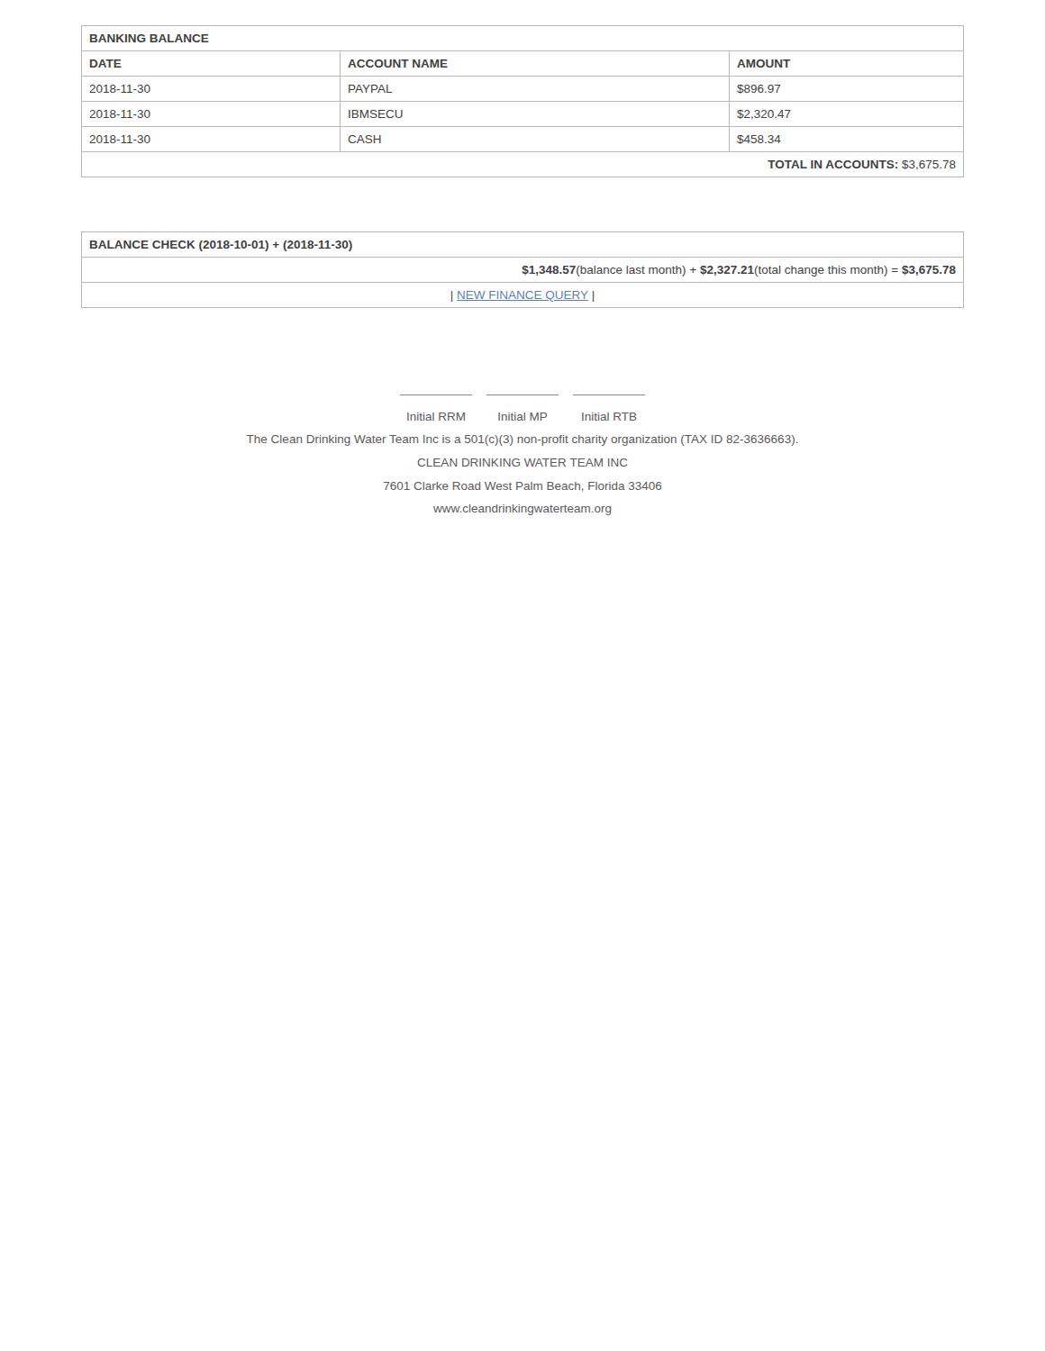| BANKING BALANCE |
| DATE | ACCOUNT NAME | AMOUNT |
| 2018-11-30 | PAYPAL | $896.97 |
| 2018-11-30 | IBMSECU | $2,320.47 |
| 2018-11-30 | CASH | $458.34 |
| TOTAL IN ACCOUNTS: $3,675.78 |
| BALANCE CHECK (2018-10-01) + (2018-11-30) |
| $1,348.57 (balance last month) + $2,327.21 (total change this month) = $3,675.78 |
| / NEW FINANCE QUERY / |
Initial RRM Initial MP Initial RTB
The Clean Drinking Water Team Inc is a 501(c)(3) non-profit charity organization (TAX ID 82-3636663).
CLEAN DRINKING WATER TEAM INC
7601 Clarke Road West Palm Beach, Florida 33406
www.cleandrinkingwaterteam.org